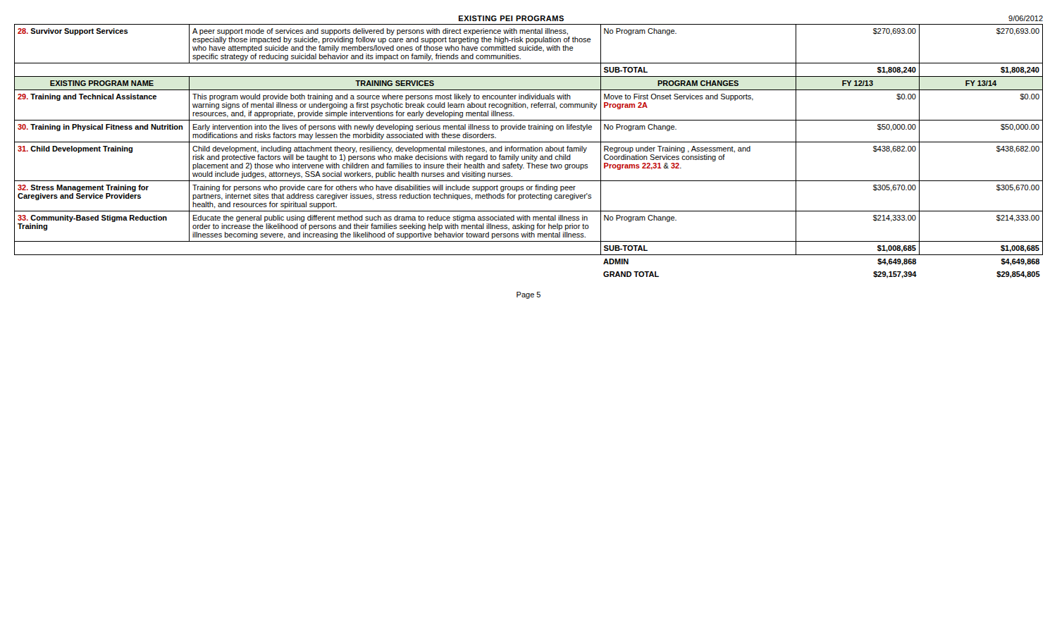EXISTING PEI PROGRAMS
9/06/2012
| 28. Survivor Support Services | A peer support mode of services and supports delivered by persons with direct experience with mental illness, especially those impacted by suicide, providing follow up care and support targeting the high-risk population of those who have attempted suicide and the family members/loved ones of those who have committed suicide, with the specific strategy of reducing suicidal behavior and its impact on family, friends and communities. | No Program Change. | $270,693.00 | $270,693.00 |
| | | SUB-TOTAL | $1,808,240 | $1,808,240 |
| EXISTING PROGRAM NAME | TRAINING SERVICES | PROGRAM CHANGES | FY 12/13 | FY 13/14 |
| 29. Training and Technical Assistance | This program would provide both training and a source where persons most likely to encounter individuals with warning signs of mental illness or undergoing a first psychotic break could learn about recognition, referral, community resources, and, if appropriate, provide simple interventions for early developing mental illness. | Move to First Onset Services and Supports, Program 2A | $0.00 | $0.00 |
| 30. Training in Physical Fitness and Nutrition | Early intervention into the lives of persons with newly developing serious mental illness to provide training on lifestyle modifications and risks factors may lessen the morbidity associated with these disorders. | No Program Change. | $50,000.00 | $50,000.00 |
| 31. Child Development Training | Child development, including attachment theory, resiliency, developmental milestones, and information about family risk and protective factors will be taught to 1) persons who make decisions with regard to family unity and child placement and 2) those who intervene with children and families to insure their health and safety. These two groups would include judges, attorneys, SSA social workers, public health nurses and visiting nurses. | Regroup under Training , Assessment, and Coordination Services consisting of Programs 22,31 & 32 . | $438,682.00 | $438,682.00 |
| 32. Stress Management Training for Caregivers and Service Providers | Training for persons who provide care for others who have disabilities will include support groups or finding peer partners, internet sites that address caregiver issues, stress reduction techniques, methods for protecting caregiver's health, and resources for spiritual support. | | $305,670.00 | $305,670.00 |
| 33. Community-Based Stigma Reduction Training | Educate the general public using different method such as drama to reduce stigma associated with mental illness in order to increase the likelihood of persons and their families seeking help with mental illness, asking for help prior to illnesses becoming severe, and increasing the likelihood of supportive behavior toward persons with mental illness. | No Program Change. | $214,333.00 | $214,333.00 |
| | | SUB-TOTAL | $1,008,685 | $1,008,685 |
| | | ADMIN | $4,649,868 | $4,649,868 |
| | | GRAND TOTAL | $29,157,394 | $29,854,805 |
Page 5